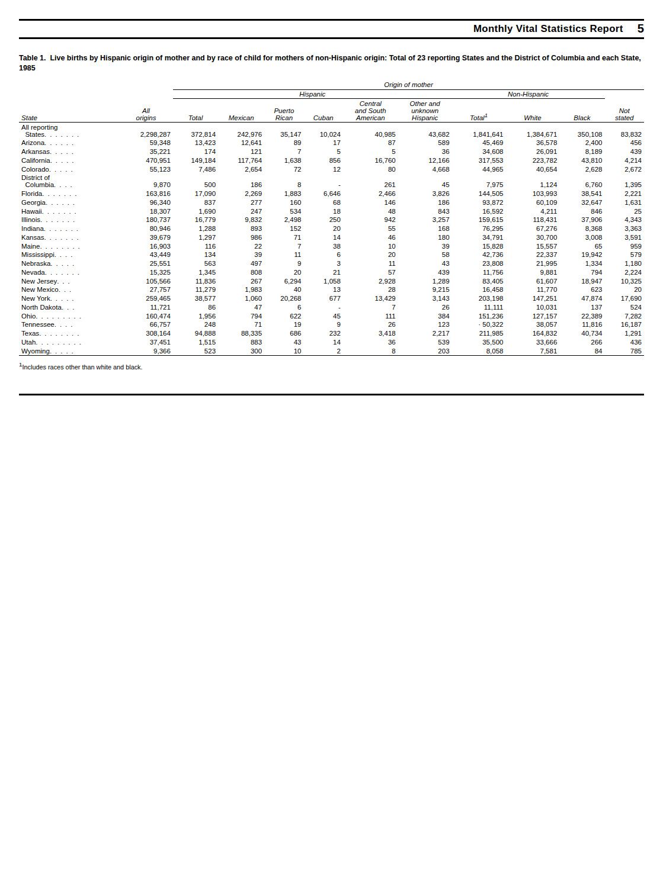Monthly Vital Statistics Report 5
Table 1. Live births by Hispanic origin of mother and by race of child for mothers of non-Hispanic origin: Total of 23 reporting States and the District of Columbia and each State, 1985
| State | All origins | Origin of mother |
| --- | --- | --- |
| Hispanic | Non-Hispanic | Not stated |
| Total | Mexican | Puerto Rican | Cuban | Central and South American | Other and unknown Hispanic | Total 1 | White | Black |
| All reporting States . . . . . . . | 2,298,287 | 372,814 | 242,976 | 35,147 | 10,024 | 40,985 | 43,682 | 1,841,641 | 1,384,671 | 350,108 | 83,832 |
| Arizona . . . . . . | 59,348 | 13,423 | 12,641 | 89 | 17 | 87 | 589 | 45,469 | 36,578 | 2,400 | 456 |
| Arkansas . . . . . | 35,221 | 174 | 121 | 7 | 5 | 5 | 36 | 34,608 | 26,091 | 8,189 | 439 |
| California . . . . . | 470,951 | 149,184 | 117,764 | 1,638 | 856 | 16,760 | 12,166 | 317,553 | 223,782 | 43,810 | 4,214 |
| Colorado . . . . . | 55,123 | 7,486 | 2,654 | 72 | 12 | 80 | 4,668 | 44,965 | 40,654 | 2,628 | 2,672 |
| District of Columbia . . . . | 9,870 | 500 | 186 | 8 | - | 261 | 45 | 7,975 | 1,124 | 6,760 | 1,395 |
| Florida . . . . . . . | 163,816 | 17,090 | 2,269 | 1,883 | 6,646 | 2,466 | 3,826 | 144,505 | 103,993 | 38,541 | 2,221 |
| Georgia . . . . . . | 96,340 | 837 | 277 | 160 | 68 | 146 | 186 | 93,872 | 60,109 | 32,647 | 1,631 |
| Hawaii . . . . . . . | 18,307 | 1,690 | 247 | 534 | 18 | 48 | 843 | 16,592 | 4,211 | 846 | 25 |
| Illinois . . . . . . . | 180,737 | 16,779 | 9,832 | 2,498 | 250 | 942 | 3,257 | 159,615 | 118,431 | 37,906 | 4,343 |
| Indiana . . . . . . . | 80,946 | 1,288 | 893 | 152 | 20 | 55 | 168 | 76,295 | 67,276 | 8,368 | 3,363 |
| Kansas . . . . . . . | 39,679 | 1,297 | 986 | 71 | 14 | 46 | 180 | 34,791 | 30,700 | 3,008 | 3,591 |
| Maine . . . . . . . . | 16,903 | 116 | 22 | 7 | 38 | 10 | 39 | 15,828 | 15,557 | 65 | 959 |
| Mississippi . . . . | 43,449 | 134 | 39 | 11 | 6 | 20 | 58 | 42,736 | 22,337 | 19,942 | 579 |
| Nebraska . . . . . | 25,551 | 563 | 497 | 9 | 3 | 11 | 43 | 23,808 | 21,995 | 1,334 | 1,180 |
| Nevada . . . . . . . | 15,325 | 1,345 | 808 | 20 | 21 | 57 | 439 | 11,756 | 9,881 | 794 | 2,224 |
| New Jersey . . . | 105,566 | 11,836 | 267 | 6,294 | 1,058 | 2,928 | 1,289 | 83,405 | 61,607 | 18,947 | 10,325 |
| New Mexico . . . | 27,757 | 11,279 | 1,983 | 40 | 13 | 28 | 9,215 | 16,458 | 11,770 | 623 | 20 |
| New York . . . . . | 259,465 | 38,577 | 1,060 | 20,268 | 677 | 13,429 | 3,143 | 203,198 | 147,251 | 47,874 | 17,690 |
| North Dakota . . . | 11,721 | 86 | 47 | 6 | - | 7 | 26 | 11,111 | 10,031 | 137 | 524 |
| Ohio . . . . . . . . . | 160,474 | 1,956 | 794 | 622 | 45 | 111 | 384 | 151,236 | 127,157 | 22,389 | 7,282 |
| Tennessee . . . . | 66,757 | 248 | 71 | 19 | 9 | 26 | 123 | · 50,322 | 38,057 | 11,816 | 16,187 |
| Texas . . . . . . . . | 308,164 | 94,888 | 88,335 | 686 | 232 | 3,418 | 2,217 | 211,985 | 164,832 | 40,734 | 1,291 |
| Utah . . . . . . . . . | 37,451 | 1,515 | 883 | 43 | 14 | 36 | 539 | 35,500 | 33,666 | 266 | 436 |
| Wyoming . . . . . | 9,366 | 523 | 300 | 10 | 2 | 8 | 203 | 8,058 | 7,581 | 84 | 785 |
1Includes races other than white and black.